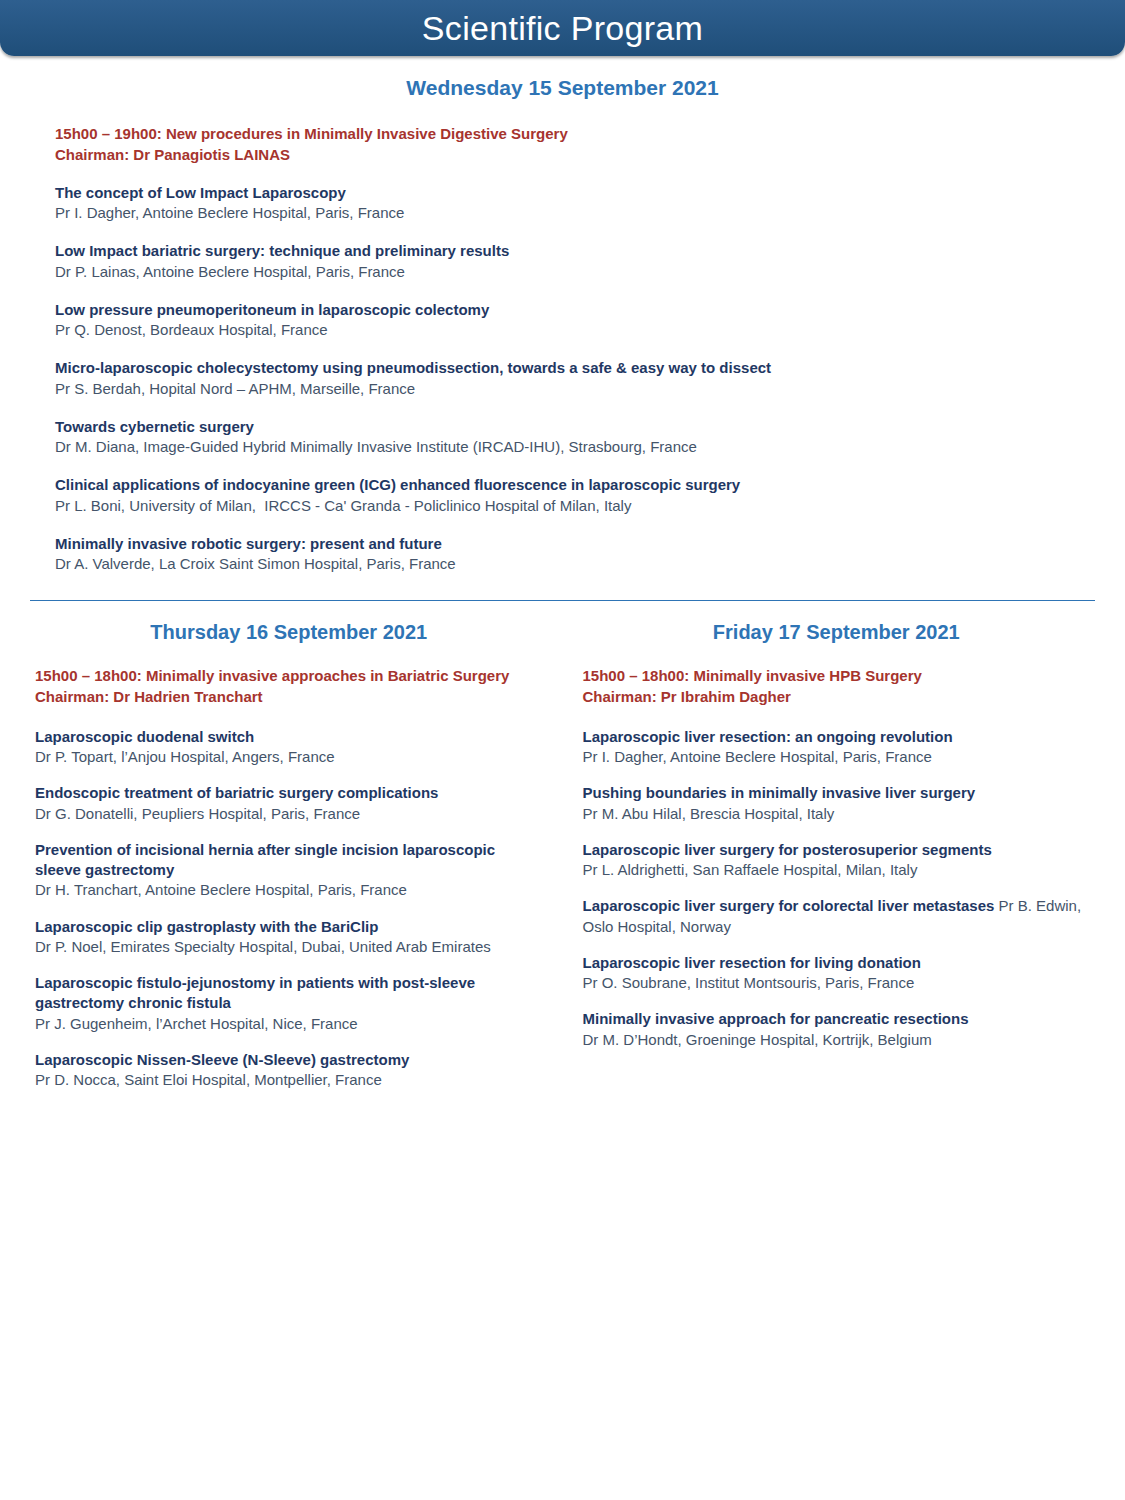Scientific Program
Wednesday 15 September 2021
15h00 – 19h00: New procedures in Minimally Invasive Digestive Surgery Chairman: Dr Panagiotis LAINAS
The concept of Low Impact Laparoscopy
Pr I. Dagher, Antoine Beclere Hospital, Paris, France
Low Impact bariatric surgery: technique and preliminary results
Dr P. Lainas, Antoine Beclere Hospital, Paris, France
Low pressure pneumoperitoneum in laparoscopic colectomy
Pr Q. Denost, Bordeaux Hospital, France
Micro-laparoscopic cholecystectomy using pneumodissection, towards a safe & easy way to dissect
Pr S. Berdah, Hopital Nord – APHM, Marseille, France
Towards cybernetic surgery
Dr M. Diana, Image-Guided Hybrid Minimally Invasive Institute (IRCAD-IHU), Strasbourg, France
Clinical applications of indocyanine green (ICG) enhanced fluorescence in laparoscopic surgery
Pr L. Boni, University of Milan, IRCCS - Ca' Granda - Policlinico Hospital of Milan, Italy
Minimally invasive robotic surgery: present and future
Dr A. Valverde, La Croix Saint Simon Hospital, Paris, France
Thursday 16 September 2021
15h00 – 18h00: Minimally invasive approaches in Bariatric Surgery Chairman: Dr Hadrien Tranchart
Laparoscopic duodenal switch
Dr P. Topart, l’Anjou Hospital, Angers, France
Endoscopic treatment of bariatric surgery complications
Dr G. Donatelli, Peupliers Hospital, Paris, France
Prevention of incisional hernia after single incision laparoscopic sleeve gastrectomy
Dr H. Tranchart, Antoine Beclere Hospital, Paris, France
Laparoscopic clip gastroplasty with the BariClip
Dr P. Noel, Emirates Specialty Hospital, Dubai, United Arab Emirates
Laparoscopic fistulo-jejunostomy in patients with post-sleeve gastrectomy chronic fistula
Pr J. Gugenheim, l’Archet Hospital, Nice, France
Laparoscopic Nissen-Sleeve (N-Sleeve) gastrectomy
Pr D. Nocca, Saint Eloi Hospital, Montpellier, France
Friday 17 September 2021
15h00 – 18h00: Minimally invasive HPB Surgery Chairman: Pr Ibrahim Dagher
Laparoscopic liver resection: an ongoing revolution
Pr I. Dagher, Antoine Beclere Hospital, Paris, France
Pushing boundaries in minimally invasive liver surgery
Pr M. Abu Hilal, Brescia Hospital, Italy
Laparoscopic liver surgery for posterosuperior segments
Pr L. Aldrighetti, San Raffaele Hospital, Milan, Italy
Laparoscopic liver surgery for colorectal liver metastases Pr B. Edwin, Oslo Hospital, Norway
Laparoscopic liver resection for living donation
Pr O. Soubrane, Institut Montsouris, Paris, France
Minimally invasive approach for pancreatic resections
Dr M. D’Hondt, Groeninge Hospital, Kortrijk, Belgium